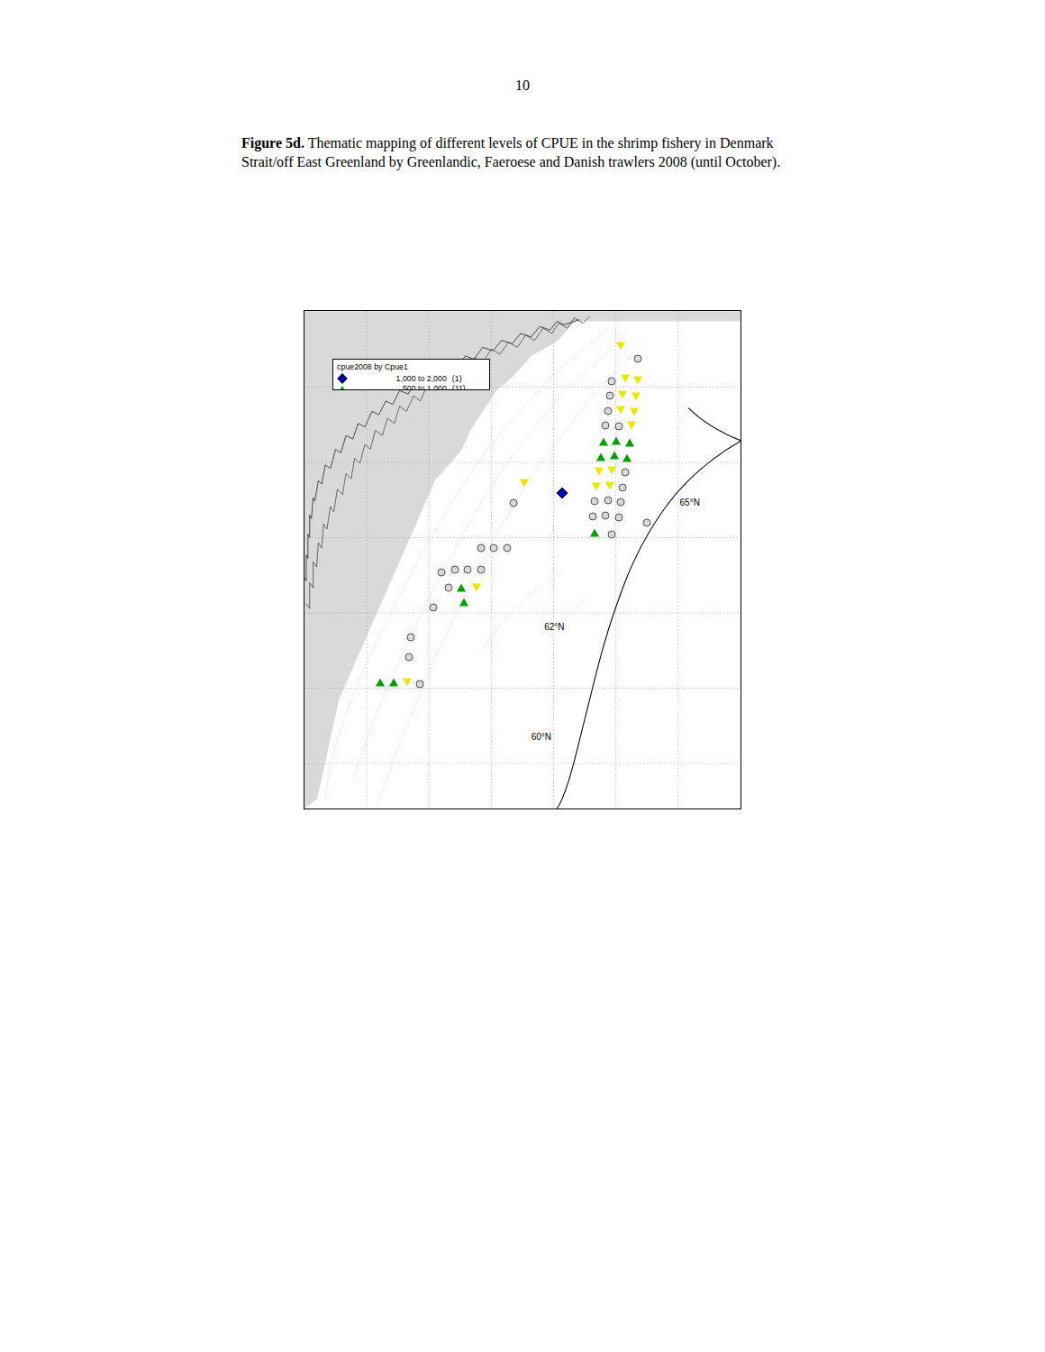10
Figure 5d. Thematic mapping of different levels of CPUE in the shrimp fishery in Denmark Strait/off East Greenland by Greenlandic, Faeroese and Danish trawlers 2008 (until October).
cpue2008 by Cpue1
| | 1,000 to 2,000 | (1) |
| | 500 to 1,000 | (11) |
| | 200 to 500 | (22) |
| | 0 to 200 | (29) |
65°N 62°N 60°N